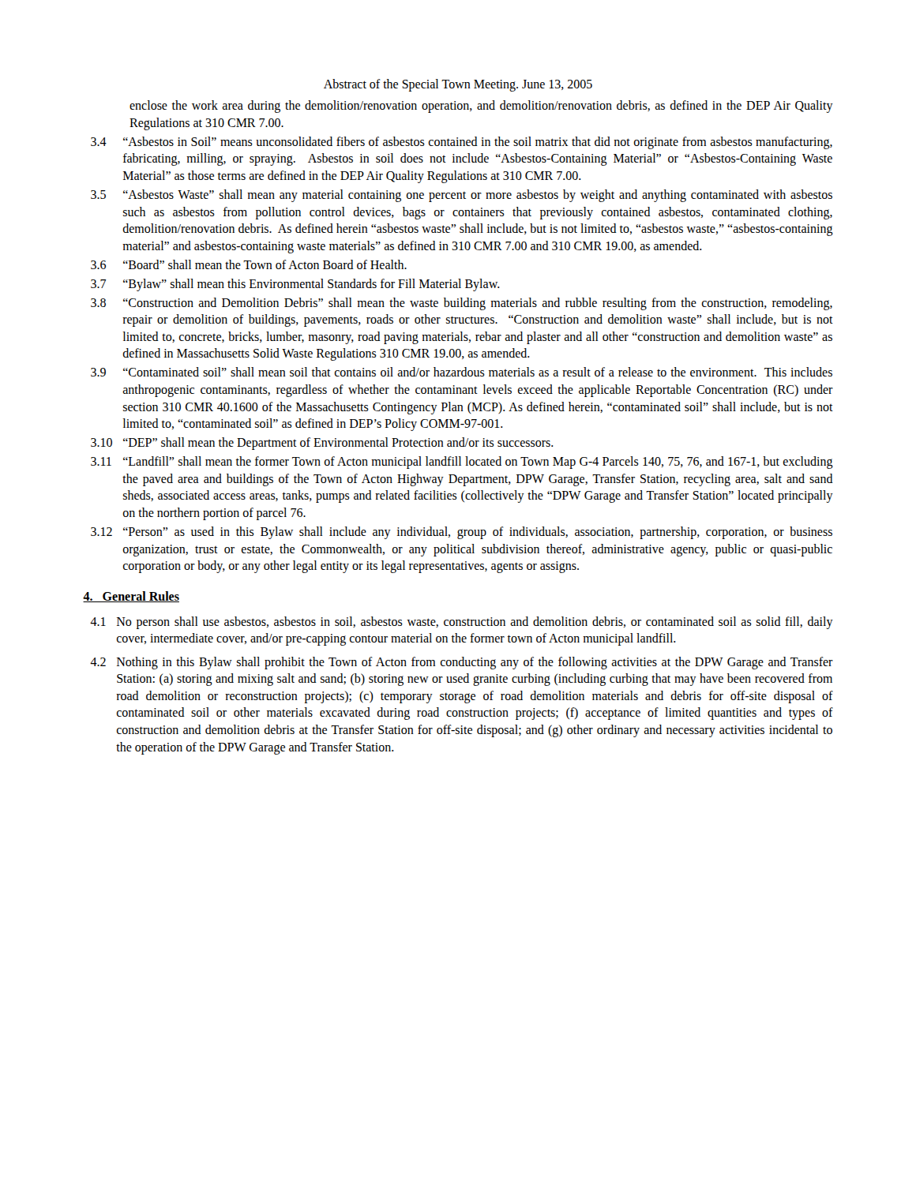Abstract of the Special Town Meeting. June 13, 2005
enclose the work area during the demolition/renovation operation, and demolition/renovation debris, as defined in the DEP Air Quality Regulations at 310 CMR 7.00.
3.4
“Asbestos in Soil” means unconsolidated fibers of asbestos contained in the soil matrix that did not originate from asbestos manufacturing, fabricating, milling, or spraying. Asbestos in soil does not include “Asbestos-Containing Material” or “Asbestos-Containing Waste Material” as those terms are defined in the DEP Air Quality Regulations at 310 CMR 7.00.
3.5
“Asbestos Waste” shall mean any material containing one percent or more asbestos by weight and anything contaminated with asbestos such as asbestos from pollution control devices, bags or containers that previously contained asbestos, contaminated clothing, demolition/renovation debris. As defined herein “asbestos waste” shall include, but is not limited to, “asbestos waste,” “asbestos-containing material” and asbestos-containing waste materials” as defined in 310 CMR 7.00 and 310 CMR 19.00, as amended.
3.6
“Board” shall mean the Town of Acton Board of Health.
3.7
“Bylaw” shall mean this Environmental Standards for Fill Material Bylaw.
3.8
“Construction and Demolition Debris” shall mean the waste building materials and rubble resulting from the construction, remodeling, repair or demolition of buildings, pavements, roads or other structures. “Construction and demolition waste” shall include, but is not limited to, concrete, bricks, lumber, masonry, road paving materials, rebar and plaster and all other “construction and demolition waste” as defined in Massachusetts Solid Waste Regulations 310 CMR 19.00, as amended.
3.9
“Contaminated soil” shall mean soil that contains oil and/or hazardous materials as a result of a release to the environment. This includes anthropogenic contaminants, regardless of whether the contaminant levels exceed the applicable Reportable Concentration (RC) under section 310 CMR 40.1600 of the Massachusetts Contingency Plan (MCP). As defined herein, “contaminated soil” shall include, but is not limited to, “contaminated soil” as defined in DEP’s Policy COMM-97-001.
3.10
“DEP” shall mean the Department of Environmental Protection and/or its successors.
3.11
“Landfill” shall mean the former Town of Acton municipal landfill located on Town Map G-4 Parcels 140, 75, 76, and 167-1, but excluding the paved area and buildings of the Town of Acton Highway Department, DPW Garage, Transfer Station, recycling area, salt and sand sheds, associated access areas, tanks, pumps and related facilities (collectively the “DPW Garage and Transfer Station” located principally on the northern portion of parcel 76.
3.12
“Person” as used in this Bylaw shall include any individual, group of individuals, association, partnership, corporation, or business organization, trust or estate, the Commonwealth, or any political subdivision thereof, administrative agency, public or quasi-public corporation or body, or any other legal entity or its legal representatives, agents or assigns.
4. General Rules
4.1 No person shall use asbestos, asbestos in soil, asbestos waste, construction and demolition debris, or contaminated soil as solid fill, daily cover, intermediate cover, and/or pre-capping contour material on the former town of Acton municipal landfill.
4.2 Nothing in this Bylaw shall prohibit the Town of Acton from conducting any of the following activities at the DPW Garage and Transfer Station: (a) storing and mixing salt and sand; (b) storing new or used granite curbing (including curbing that may have been recovered from road demolition or reconstruction projects); (c) temporary storage of road demolition materials and debris for off-site disposal of contaminated soil or other materials excavated during road construction projects; (f) acceptance of limited quantities and types of construction and demolition debris at the Transfer Station for off-site disposal; and (g) other ordinary and necessary activities incidental to the operation of the DPW Garage and Transfer Station.